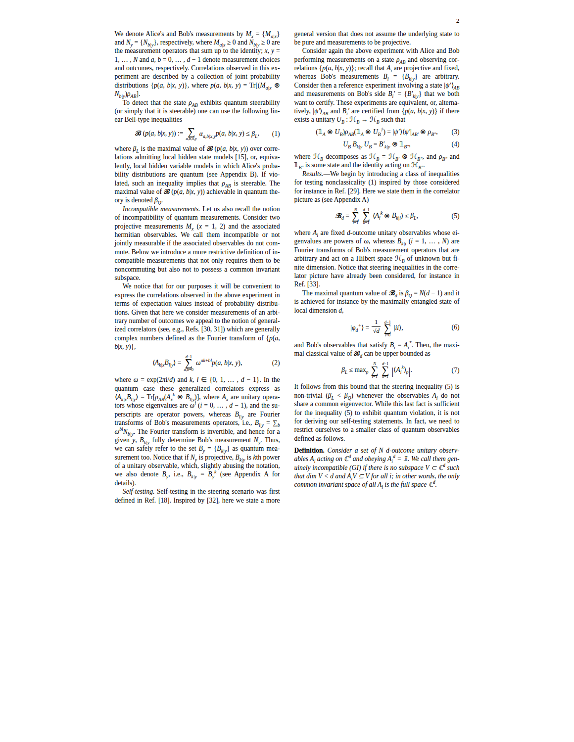2
We denote Alice's and Bob's measurements by Mx = {Ma|x} and Ny = {Nb|y}, respectively, where Ma|x ≥ 0 and Nb|y ≥ 0 are the measurement operators that sum up to the identity; x, y = 1, … , N and a, b = 0, … , d − 1 denote measurement choices and outcomes, respectively. Correlations observed in this experiment are described by a collection of joint probability distributions {p(a, b|x, y)}, where p(a, b|x, y) = Tr[(Ma|x ⊗ Nb|y)ρAB].
To detect that the state ρAB exhibits quantum steerability (or simply that it is steerable) one can use the following linear Bell-type inequalities
𝓑 (p(a, b|x, y)) := ∑a,b,x,y αa,b|x,y p(a, b|x, y) ≤ βL, (1)
where βL is the maximal value of 𝓑 (p(a, b|x, y)) over correlations admitting local hidden state models [15], or, equivalently, local hidden variable models in which Alice's probability distributions are quantum (see Appendix B). If violated, such an inequality implies that ρAB is steerable. The maximal value of 𝓑 (p(a, b|x, y)) achievable in quantum theory is denoted βQ.
Incompatible measurements. Let us also recall the notion of incompatibility of quantum measurements. Consider two projective measurements Mx (x = 1, 2) and the associated hermitian observables. We call them incompatible or not jointly measurable if the associated observables do not commute. Below we introduce a more restrictive definition of incompatible measurements that not only requires them to be noncommuting but also not to possess a common invariant subspace.
We notice that for our purposes it will be convenient to express the correlations observed in the above experiment in terms of expectation values instead of probability distributions. Given that here we consider measurements of an arbitrary number of outcomes we appeal to the notion of generalized correlators (see, e.g., Refs. [30, 31]) which are generally complex numbers defined as the Fourier transform of {p(a, b|x, y)},
⟨Ak|xBl|y⟩ = d−1∑a,b=0 ωak+blp(a, b|x, y), (2)
where ω = exp(2πi/d) and k, l ∈ {0, 1, … , d − 1}. In the quantum case these generalized correlators express as ⟨Ak|xBl|y⟩ = Tr[ρAB(Axk ⊗ Bl|y)], where Ax are unitary operators whose eigenvalues are ωi (i = 0, … , d − 1), and the superscripts are operator powers, whereas Bl|y are Fourier transforms of Bob's measurements operators, i.e., Bl|y = ∑b ωblNb|y. The Fourier transform is invertible, and hence for a given y, Bk|y fully determine Bob's measurement Ny. Thus, we can safely refer to the set By = {Bk|y} as quantum measurement too. Notice that if Ny is projective, Bk|y is kth power of a unitary observable, which, slightly abusing the notation, we also denote By, i.e., Bk|y = Byk (see Appendix A for details).
Self-testing. Self-testing in the steering scenario was first defined in Ref. [18]. Inspired by [32], here we state a more general version that does not assume the underlying state to be pure and measurements to be projective.
Consider again the above experiment with Alice and Bob performing measurements on a state ρAB and observing correlations {p(a, b|x, y)}; recall that Ai are projective and fixed, whereas Bob's measurements Bi = {Bk|y} are arbitrary. Consider then a reference experiment involving a state |ψ′⟩AB and measurements on Bob's side Bi′ = {B′k|y} that we both want to certify. These experiments are equivalent, or, alternatively, |ψ′⟩AB and Bi′ are certified from {p(a, b|x, y)} if there exists a unitary UB : ℋB → ℋB such that
(𝟙A ⊗ UB)ρAB(𝟙A ⊗ UB†) = |ψ′⟩⟨ψ′|AB′ ⊗ ρB″, (3)
UB Bk|y UB = B′k|y ⊗ 𝟙B″, (4)
where ℋB decomposes as ℋB = ℋB′ ⊗ ℋB″, and ρB″ and 𝟙B″ is some state and the identity acting on ℋB″.
Results.—We begin by introducing a class of inequalities for testing nonclassicality (1) inspired by those considered for instance in Ref. [29]. Here we state them in the correlator picture as (see Appendix A)
𝓑d = N∑i=1 d−1∑k=1 ⟨Aik ⊗ Bk|i⟩ ≤ βL, (5)
where Ai are fixed d-outcome unitary observables whose eigenvalues are powers of ω, whereas Bk|i (i = 1, … , N) are Fourier transforms of Bob's measurement operators that are arbitrary and act on a Hilbert space ℋB of unknown but finite dimension. Notice that steering inequalities in the correlator picture have already been considered, for instance in Ref. [33].
The maximal quantum value of 𝓑d is βQ = N(d − 1) and it is achieved for instance by the maximally entangled state of local dimension d,
|φd+⟩ = 1√d d−1∑i=0 |ii⟩, (6)
and Bob's observables that satisfy Bi = Ai*. Then, the maximal classical value of 𝓑d can be upper bounded as
βL ≤ maxρ N∑i=1 d−1∑k=1 |⟨Aik⟩ρ|. (7)
It follows from this bound that the steering inequality (5) is non-trivial (βL < βQ) whenever the observables Ai do not share a common eigenvector. While this last fact is sufficient for the inequality (5) to exhibit quantum violation, it is not for deriving our self-testing statements. In fact, we need to restrict ourselves to a smaller class of quantum observables defined as follows.
Definition. Consider a set of N d-outcome unitary observables Ai acting on ℂd and obeying Aid = 𝟙. We call them genuinely incompatible (GI) if there is no subspace V ⊂ ℂd such that dim V < d and AiV ⊆ V for all i; in other words, the only common invariant space of all Ai is the full space ℂd.